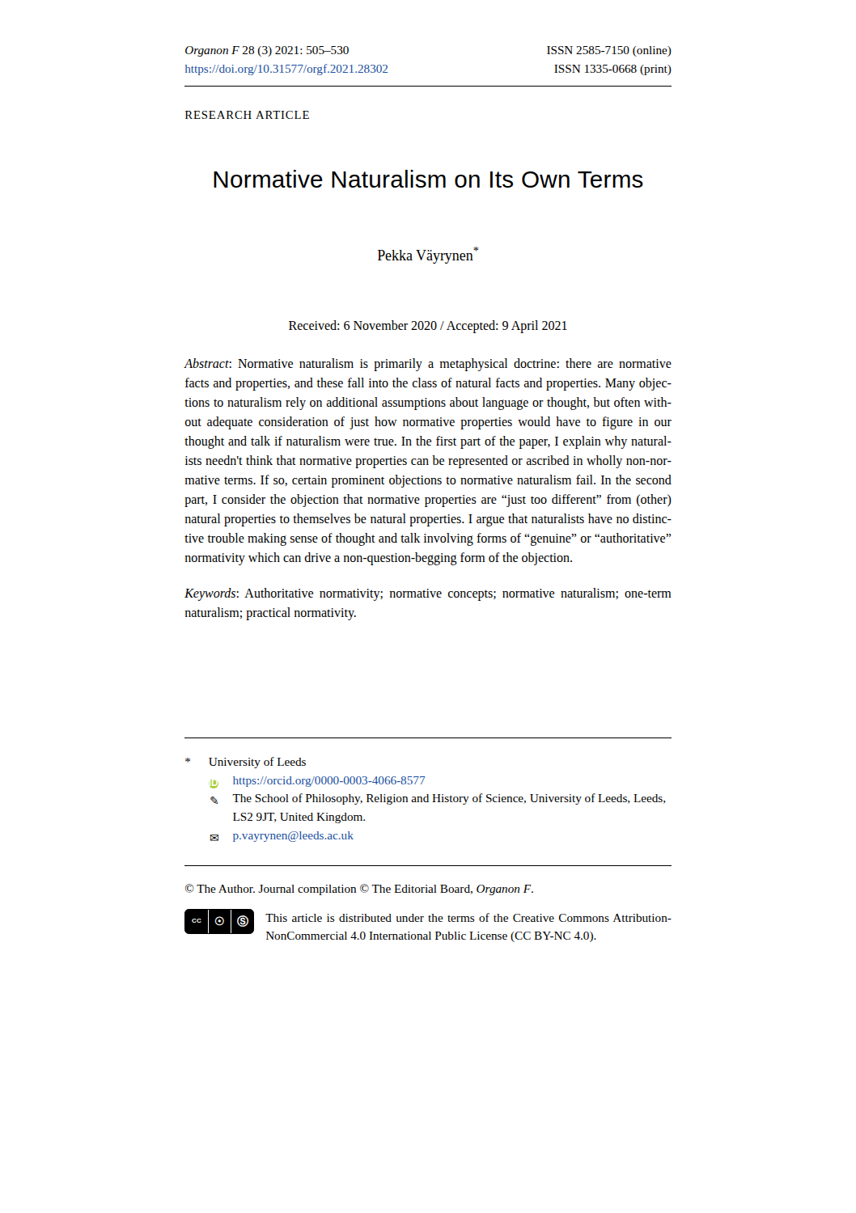Organon F 28 (3) 2021: 505–530
https://doi.org/10.31577/orgf.2021.28302
ISSN 2585-7150 (online)
ISSN 1335-0668 (print)
RESEARCH ARTICLE
Normative Naturalism on Its Own Terms
Pekka Väyrynen*
Received: 6 November 2020 / Accepted: 9 April 2021
Abstract: Normative naturalism is primarily a metaphysical doctrine: there are normative facts and properties, and these fall into the class of natural facts and properties. Many objections to naturalism rely on additional assumptions about language or thought, but often without adequate consideration of just how normative properties would have to figure in our thought and talk if naturalism were true. In the first part of the paper, I explain why naturalists needn't think that normative properties can be represented or ascribed in wholly non-normative terms. If so, certain prominent objections to normative naturalism fail. In the second part, I consider the objection that normative properties are “just too different” from (other) natural properties to themselves be natural properties. I argue that naturalists have no distinctive trouble making sense of thought and talk involving forms of “genuine” or “authoritative” normativity which can drive a non-question-begging form of the objection.
Keywords: Authoritative normativity; normative concepts; normative naturalism; one-term naturalism; practical normativity.
*
University of Leeds
iD
https://orcid.org/0000-0003-4066-8577
✎
The School of Philosophy, Religion and History of Science, University of Leeds, Leeds, LS2 9JT, United Kingdom.
✉
p.vayrynen@leeds.ac.uk
© The Author. Journal compilation © The Editorial Board, Organon F.
CC
☉
Ⓢ
This article is distributed under the terms of the Creative Commons Attribution-NonCommercial 4.0 International Public License (CC BY-NC 4.0).